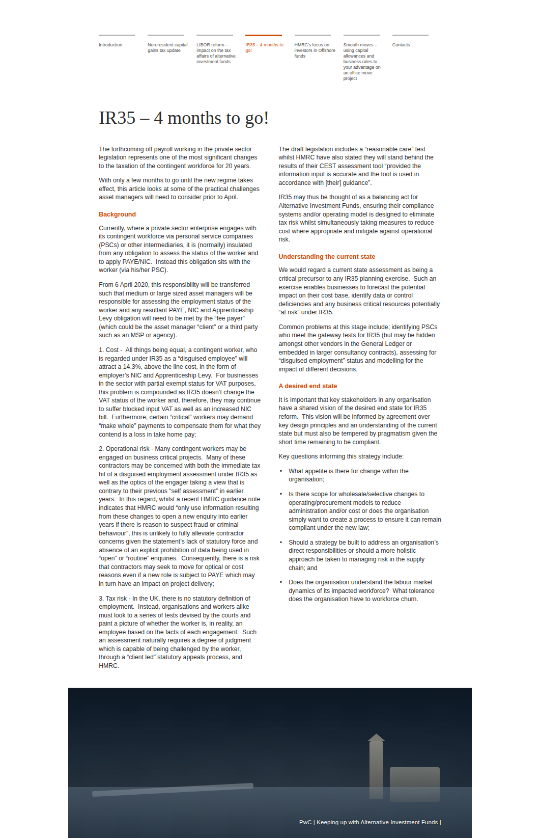Introduction
Non-resident capital gains tax update
LIBOR reform – impact on the tax affairs of alternative investment funds
IR35 – 4 months to go!
HMRC’s focus on investors in Offshore funds
Smooth moves – using capital allowances and business rates to your advantage on an office move project
Contacts
IR35 – 4 months to go!
The forthcoming off payroll working in the private sector legislation represents one of the most significant changes to the taxation of the contingent workforce for 20 years.
With only a few months to go until the new regime takes effect, this article looks at some of the practical challenges asset managers will need to consider prior to April.
Background
Currently, where a private sector enterprise engages with its contingent workforce via personal service companies (PSCs) or other intermediaries, it is (normally) insulated from any obligation to assess the status of the worker and to apply PAYE/NIC. Instead this obligation sits with the worker (via his/her PSC).
From 6 April 2020, this responsibility will be transferred such that medium or large sized asset managers will be responsible for assessing the employment status of the worker and any resultant PAYE, NIC and Apprenticeship Levy obligation will need to be met by the “fee payer” (which could be the asset manager “client” or a third party such as an MSP or agency).
1. Cost - All things being equal, a contingent worker, who is regarded under IR35 as a “disguised employee” will attract a 14.3%, above the line cost, in the form of employer’s NIC and Apprenticeship Levy. For businesses in the sector with partial exempt status for VAT purposes, this problem is compounded as IR35 doesn’t change the VAT status of the worker and, therefore, they may continue to suffer blocked input VAT as well as an increased NIC bill. Furthermore, certain “critical” workers may demand “make whole” payments to compensate them for what they contend is a loss in take home pay;
2. Operational risk - Many contingent workers may be engaged on business critical projects. Many of these contractors may be concerned with both the immediate tax hit of a disguised employment assessment under IR35 as well as the optics of the engager taking a view that is contrary to their previous “self assessment” in earlier years. In this regard, whilst a recent HMRC guidance note indicates that HMRC would “only use information resulting from these changes to open a new enquiry into earlier years if there is reason to suspect fraud or criminal behaviour”, this is unlikely to fully alleviate contractor concerns given the statement’s lack of statutory force and absence of an explicit prohibition of data being used in “open” or “routine” enquiries. Consequently, there is a risk that contractors may seek to move for optical or cost reasons even if a new role is subject to PAYE which may in turn have an impact on project delivery;
3. Tax risk - In the UK, there is no statutory definition of employment. Instead, organisations and workers alike must look to a series of tests devised by the courts and paint a picture of whether the worker is, in reality, an employee based on the facts of each engagement. Such an assessment naturally requires a degree of judgment which is capable of being challenged by the worker, through a “client led” statutory appeals process, and HMRC.
The draft legislation includes a “reasonable care” test whilst HMRC have also stated they will stand behind the results of their CEST assessment tool “provided the information input is accurate and the tool is used in accordance with [their] guidance”.
IR35 may thus be thought of as a balancing act for Alternative Investment Funds, ensuring their compliance systems and/or operating model is designed to eliminate tax risk whilst simultaneously taking measures to reduce cost where appropriate and mitigate against operational risk.
Understanding the current state
We would regard a current state assessment as being a critical precursor to any IR35 planning exercise. Such an exercise enables businesses to forecast the potential impact on their cost base, identify data or control deficiencies and any business critical resources potentially “at risk” under IR35.
Common problems at this stage include; identifying PSCs who meet the gateway tests for IR35 (but may be hidden amongst other vendors in the General Ledger or embedded in larger consultancy contracts), assessing for “disguised employment” status and modelling for the impact of different decisions.
A desired end state
It is important that key stakeholders in any organisation have a shared vision of the desired end state for IR35 reform. This vision will be informed by agreement over key design principles and an understanding of the current state but must also be tempered by pragmatism given the short time remaining to be compliant.
Key questions informing this strategy include:
What appetite is there for change within the organisation;
Is there scope for wholesale/selective changes to operating/procurement models to reduce administration and/or cost or does the organisation simply want to create a process to ensure it can remain compliant under the new law;
Should a strategy be built to address an organisation’s direct responsibilities or should a more holistic approach be taken to managing risk in the supply chain; and
Does the organisation understand the labour market dynamics of its impacted workforce? What tolerance does the organisation have to workforce churn.
PwC | Keeping up with Alternative Investment Funds |